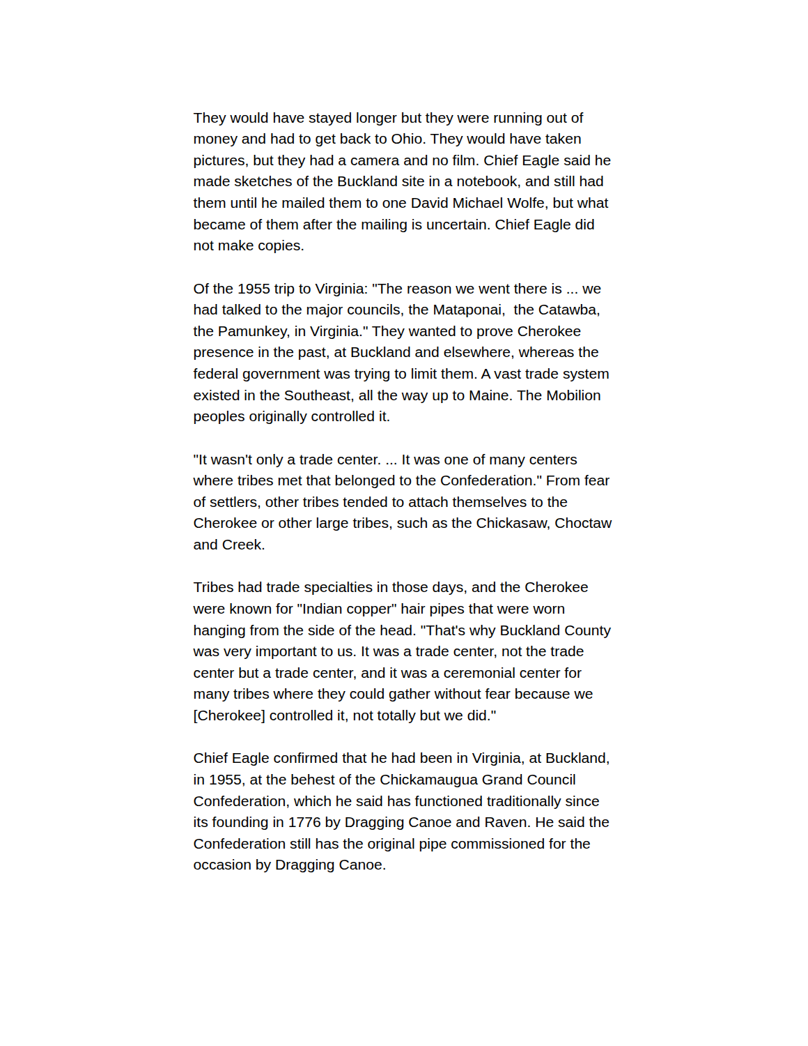They would have stayed longer but they were running out of money and had to get back to Ohio. They would have taken pictures, but they had a camera and no film. Chief Eagle said he made sketches of the Buckland site in a notebook, and still had them until he mailed them to one David Michael Wolfe, but what became of them after the mailing is uncertain. Chief Eagle did not make copies.
Of the 1955 trip to Virginia: "The reason we went there is ... we had talked to the major councils, the Mataponai, the Catawba, the Pamunkey, in Virginia." They wanted to prove Cherokee presence in the past, at Buckland and elsewhere, whereas the federal government was trying to limit them. A vast trade system existed in the Southeast, all the way up to Maine. The Mobilion peoples originally controlled it.
"It wasn't only a trade center. ... It was one of many centers where tribes met that belonged to the Confederation." From fear of settlers, other tribes tended to attach themselves to the Cherokee or other large tribes, such as the Chickasaw, Choctaw and Creek.
Tribes had trade specialties in those days, and the Cherokee were known for "Indian copper" hair pipes that were worn hanging from the side of the head. "That's why Buckland County was very important to us. It was a trade center, not the trade center but a trade center, and it was a ceremonial center for many tribes where they could gather without fear because we [Cherokee] controlled it, not totally but we did."
Chief Eagle confirmed that he had been in Virginia, at Buckland, in 1955, at the behest of the Chickamaugua Grand Council Confederation, which he said has functioned traditionally since its founding in 1776 by Dragging Canoe and Raven. He said the Confederation still has the original pipe commissioned for the occasion by Dragging Canoe.